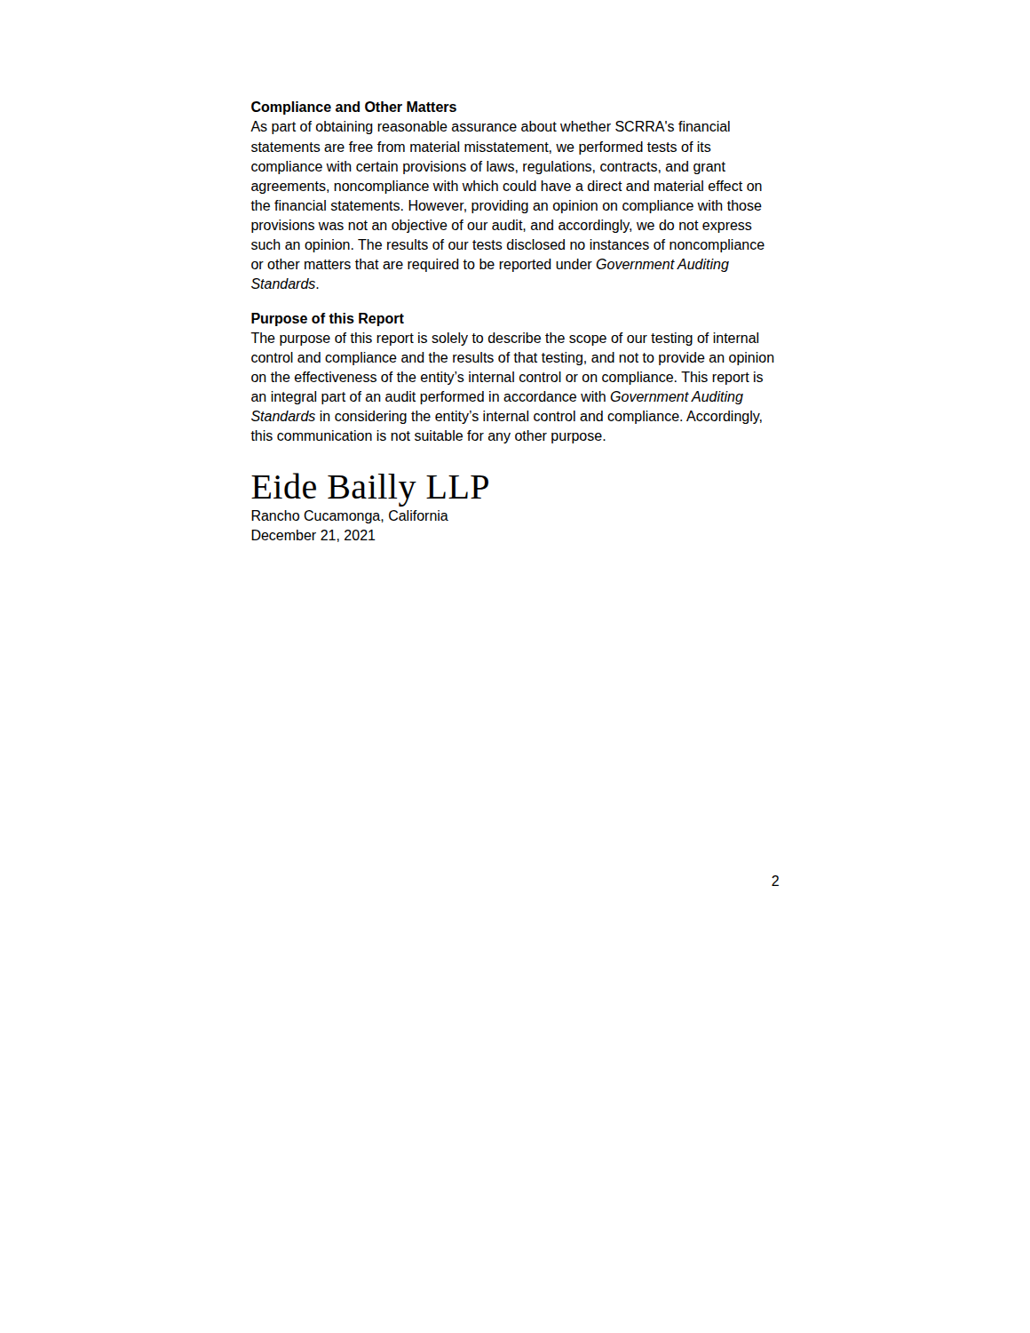Compliance and Other Matters
As part of obtaining reasonable assurance about whether SCRRA's financial statements are free from material misstatement, we performed tests of its compliance with certain provisions of laws, regulations, contracts, and grant agreements, noncompliance with which could have a direct and material effect on the financial statements. However, providing an opinion on compliance with those provisions was not an objective of our audit, and accordingly, we do not express such an opinion. The results of our tests disclosed no instances of noncompliance or other matters that are required to be reported under Government Auditing Standards.
Purpose of this Report
The purpose of this report is solely to describe the scope of our testing of internal control and compliance and the results of that testing, and not to provide an opinion on the effectiveness of the entity’s internal control or on compliance. This report is an integral part of an audit performed in accordance with Government Auditing Standards in considering the entity’s internal control and compliance. Accordingly, this communication is not suitable for any other purpose.
Eide Bailly LLP
Rancho Cucamonga, California
December 21, 2021
2